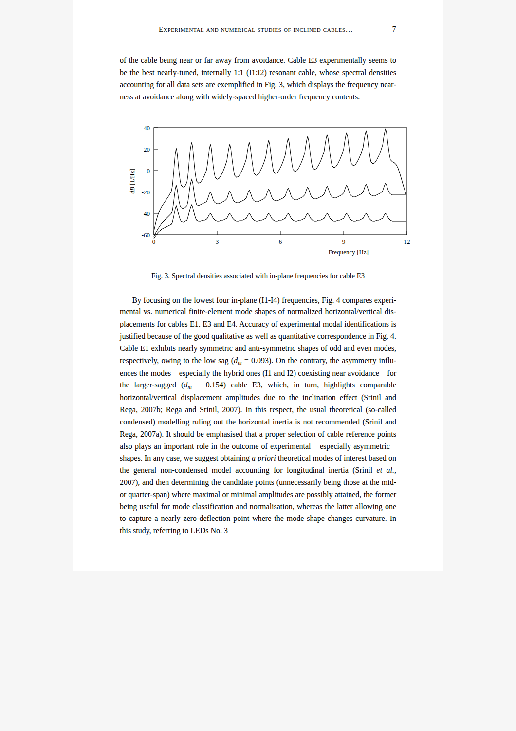Experimental and numerical studies of inclined cables… 7
of the cable being near or far away from avoidance. Cable E3 experimentally seems to be the best nearly-tuned, internally 1:1 (I1:I2) resonant cable, whose spectral densities accounting for all data sets are exemplified in Fig. 3, which displays the frequency nearness at avoidance along with widely-spaced higher-order frequency contents.
40 20 0 -20 -40 -60 0 3 6 9 12 dB [1/Hz] Frequency [Hz]
Fig. 3. Spectral densities associated with in-plane frequencies for cable E3
By focusing on the lowest four in-plane (I1-I4) frequencies, Fig. 4 compares experimental vs. numerical finite-element mode shapes of normalized horizontal/vertical displacements for cables E1, E3 and E4. Accuracy of experimental modal identifications is justified because of the good qualitative as well as quantitative correspondence in Fig. 4. Cable E1 exhibits nearly symmetric and anti-symmetric shapes of odd and even modes, respectively, owing to the low sag (dm = 0.093). On the contrary, the asymmetry influences the modes – especially the hybrid ones (I1 and I2) coexisting near avoidance – for the larger-sagged (dm = 0.154) cable E3, which, in turn, highlights comparable horizontal/vertical displacement amplitudes due to the inclination effect (Srinil and Rega, 2007b; Rega and Srinil, 2007). In this respect, the usual theoretical (so-called condensed) modelling ruling out the horizontal inertia is not recommended (Srinil and Rega, 2007a). It should be emphasised that a proper selection of cable reference points also plays an important role in the outcome of experimental – especially asymmetric – shapes. In any case, we suggest obtaining a priori theoretical modes of interest based on the general non-condensed model accounting for longitudinal inertia (Srinil et al., 2007), and then determining the candidate points (unnecessarily being those at the mid- or quarter-span) where maximal or minimal amplitudes are possibly attained, the former being useful for mode classification and normalisation, whereas the latter allowing one to capture a nearly zero-deflection point where the mode shape changes curvature. In this study, referring to LEDs No. 3